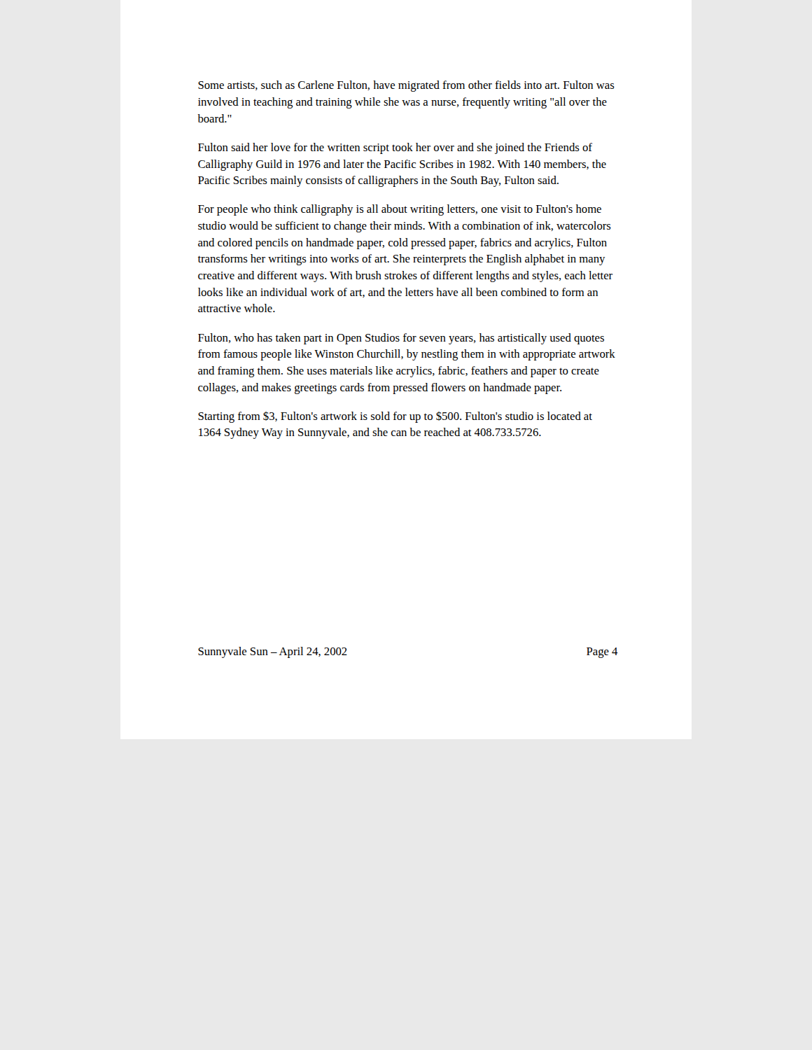Some artists, such as Carlene Fulton, have migrated from other fields into art. Fulton was involved in teaching and training while she was a nurse, frequently writing "all over the board."
Fulton said her love for the written script took her over and she joined the Friends of Calligraphy Guild in 1976 and later the Pacific Scribes in 1982. With 140 members, the Pacific Scribes mainly consists of calligraphers in the South Bay, Fulton said.
For people who think calligraphy is all about writing letters, one visit to Fulton's home studio would be sufficient to change their minds. With a combination of ink, watercolors and colored pencils on handmade paper, cold pressed paper, fabrics and acrylics, Fulton transforms her writings into works of art. She reinterprets the English alphabet in many creative and different ways. With brush strokes of different lengths and styles, each letter looks like an individual work of art, and the letters have all been combined to form an attractive whole.
Fulton, who has taken part in Open Studios for seven years, has artistically used quotes from famous people like Winston Churchill, by nestling them in with appropriate artwork and framing them. She uses materials like acrylics, fabric, feathers and paper to create collages, and makes greetings cards from pressed flowers on handmade paper.
Starting from $3, Fulton's artwork is sold for up to $500. Fulton's studio is located at 1364 Sydney Way in Sunnyvale, and she can be reached at 408.733.5726.
Sunnyvale Sun – April 24, 2002 Page 4